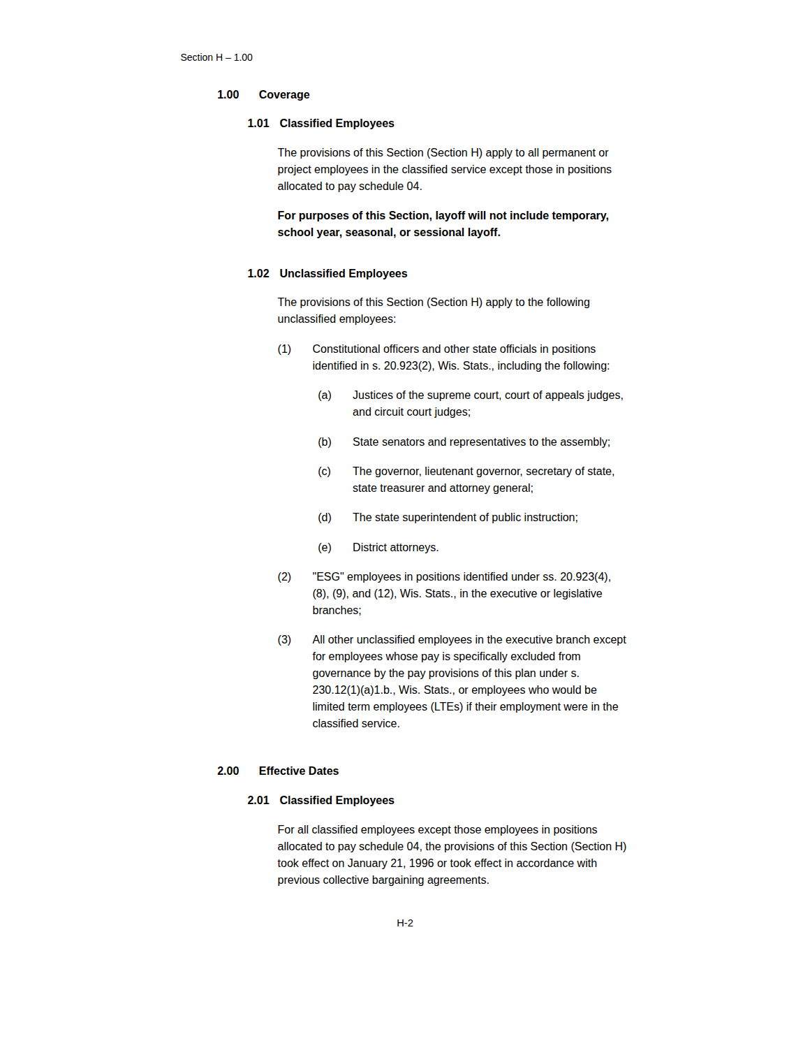Section H – 1.00
1.00 Coverage
1.01 Classified Employees
The provisions of this Section (Section H) apply to all permanent or project employees in the classified service except those in positions allocated to pay schedule 04.
For purposes of this Section, layoff will not include temporary, school year, seasonal, or sessional layoff.
1.02 Unclassified Employees
The provisions of this Section (Section H) apply to the following unclassified employees:
(1)
Constitutional officers and other state officials in positions identified in s. 20.923(2), Wis. Stats., including the following:
(a)
Justices of the supreme court, court of appeals judges, and circuit court judges;
(b)
State senators and representatives to the assembly;
(c)
The governor, lieutenant governor, secretary of state, state treasurer and attorney general;
(d)
The state superintendent of public instruction;
(e)
District attorneys.
(2)
"ESG" employees in positions identified under ss. 20.923(4), (8), (9), and (12), Wis. Stats., in the executive or legislative branches;
(3)
All other unclassified employees in the executive branch except for employees whose pay is specifically excluded from governance by the pay provisions of this plan under s. 230.12(1)(a)1.b., Wis. Stats., or employees who would be limited term employees (LTEs) if their employment were in the classified service.
2.00 Effective Dates
2.01 Classified Employees
For all classified employees except those employees in positions allocated to pay schedule 04, the provisions of this Section (Section H) took effect on January 21, 1996 or took effect in accordance with previous collective bargaining agreements.
H-2